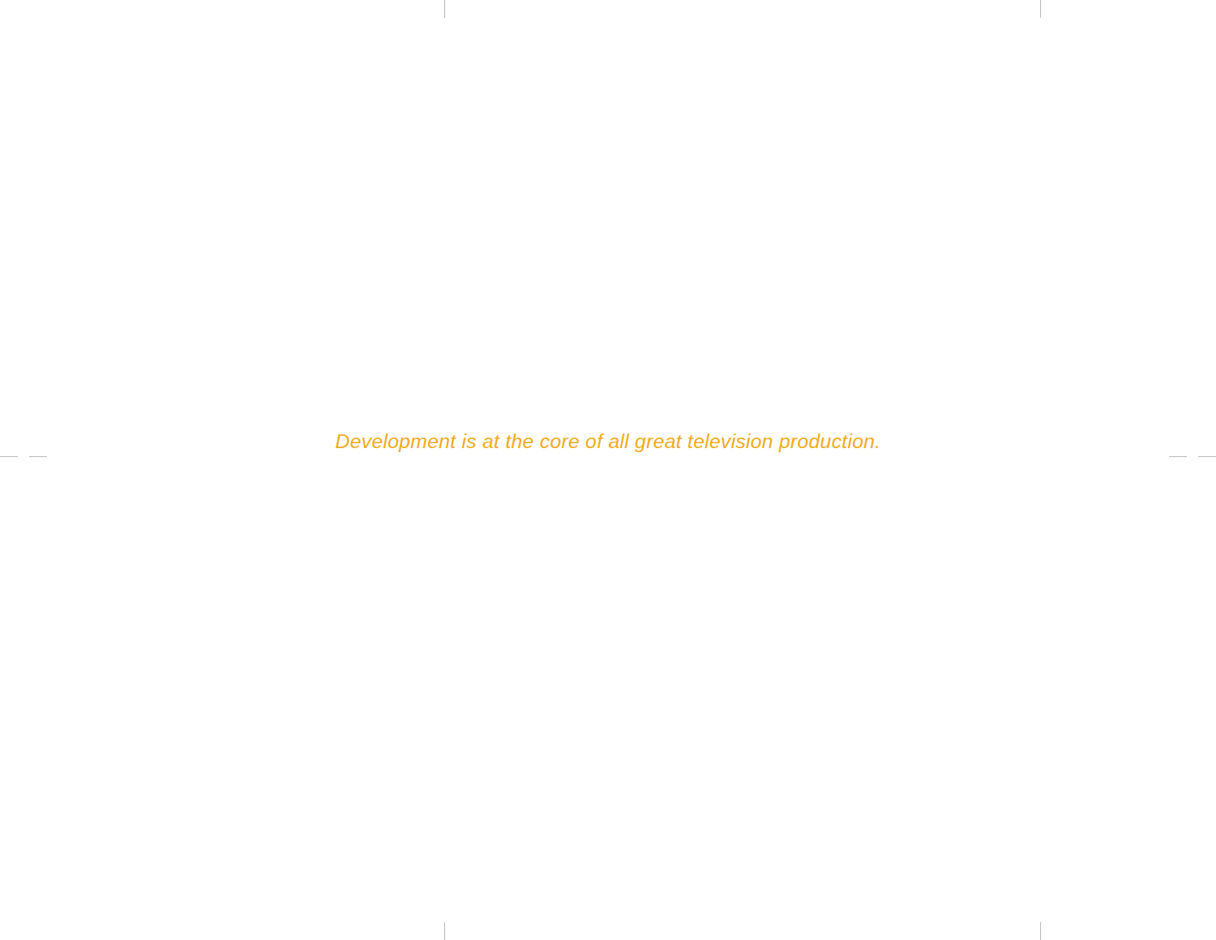Development is at the core of all great television production.